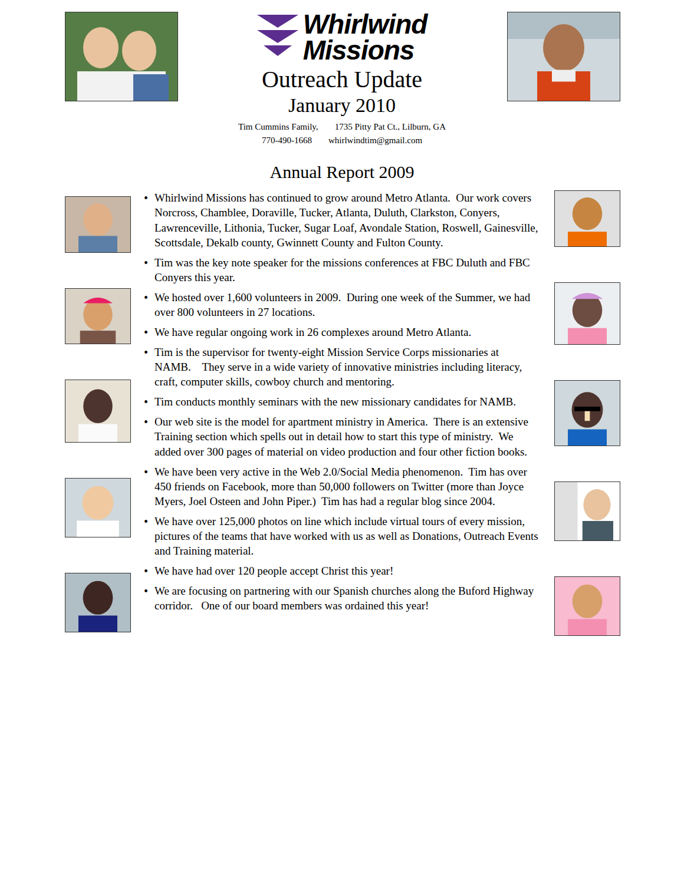Whirlwind
Missions
Outreach Update
January 2010
Tim Cummins Family, 1735 Pitty Pat Ct., Lilburn, GA
770-490-1668 whirlwindtim@gmail.com
Annual Report 2009
Whirlwind Missions has continued to grow around Metro Atlanta. Our work covers Norcross, Chamblee, Doraville, Tucker, Atlanta, Duluth, Clarkston, Conyers, Lawrenceville, Lithonia, Tucker, Sugar Loaf, Avondale Station, Roswell, Gainesville, Scottsdale, Dekalb county, Gwinnett County and Fulton County.
Tim was the key note speaker for the missions conferences at FBC Duluth and FBC Conyers this year.
We hosted over 1,600 volunteers in 2009. During one week of the Summer, we had over 800 volunteers in 27 locations.
We have regular ongoing work in 26 complexes around Metro Atlanta.
Tim is the supervisor for twenty-eight Mission Service Corps missionaries at NAMB. They serve in a wide variety of innovative ministries including literacy, craft, computer skills, cowboy church and mentoring.
Tim conducts monthly seminars with the new missionary candidates for NAMB.
Our web site is the model for apartment ministry in America. There is an extensive Training section which spells out in detail how to start this type of ministry. We added over 300 pages of material on video production and four other fiction books.
We have been very active in the Web 2.0/Social Media phenomenon. Tim has over 450 friends on Facebook, more than 50,000 followers on Twitter (more than Joyce Myers, Joel Osteen and John Piper.) Tim has had a regular blog since 2004.
We have over 125,000 photos on line which include virtual tours of every mission, pictures of the teams that have worked with us as well as Donations, Outreach Events and Training material.
We have had over 120 people accept Christ this year!
We are focusing on partnering with our Spanish churches along the Buford Highway corridor. One of our board members was ordained this year!